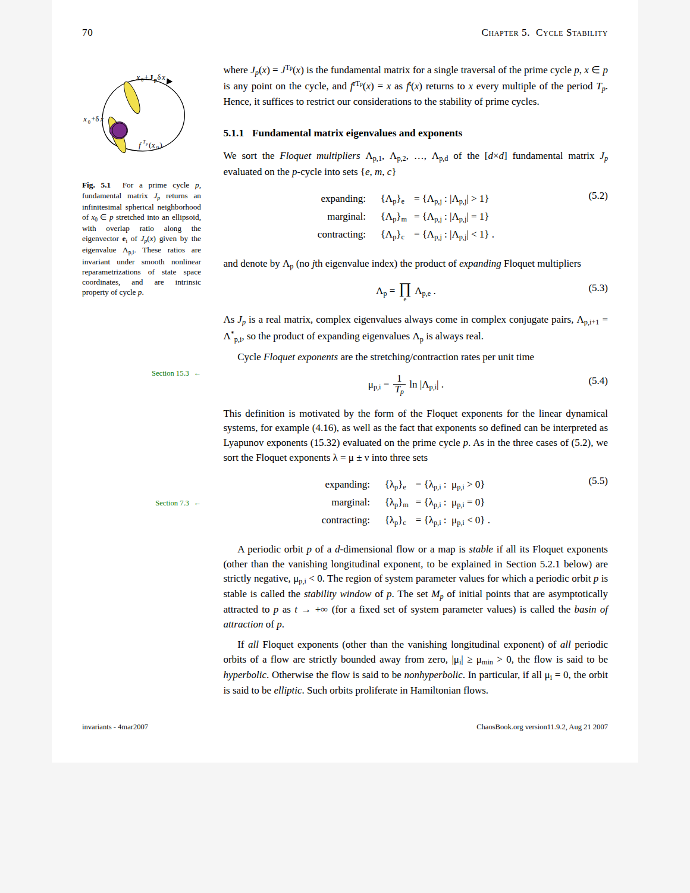70 Chapter 5. Cycle Stability
x 0 + J p δ x x 0 +δ x f T p ( x 0 )
Fig. 5.1 For a prime cycle p, fundamental matrix Jp returns an infinitesimal spherical neighborhood of x 0 ∈ p stretched into an ellipsoid, with overlap ratio along the eigenvector ei of Jp(x) given by the eigenvalue Λp,i. These ratios are invariant under smooth nonlinear reparametrizations of state space coordinates, and are intrinsic property of cycle p.
Section 15.3 ←
Section 7.3 ←
where Jp(x) = JTp(x) is the fundamental matrix for a single traversal of the prime cycle p, x ∈ p is any point on the cycle, and frTp(x) = x as ft(x) returns to x every multiple of the period Tp. Hence, it suffices to restrict our considerations to the stability of prime cycles.
5.1.1 Fundamental matrix eigenvalues and exponents
We sort the Floquet multipliers Λp,1, Λp,2, …, Λp,d of the [d×d] fundamental matrix Jp evaluated on the p-cycle into sets {e, m, c}
(5.2)
| expanding: | {Λ p } e | = {Λ p,j : /Λ p,j / > 1} |
| marginal: | {Λ p } m | = {Λ p,j : /Λ p,j / = 1} |
| contracting: | {Λ p } c | = {Λ p,j : /Λ p,j / < 1} . |
and denote by Λp (no jth eigenvalue index) the product of expanding Floquet multipliers
(5.3) Λp = ∏e Λp,e .
As Jp is a real matrix, complex eigenvalues always come in complex conjugate pairs, Λp,i+1 = Λ*p,i, so the product of expanding eigenvalues Λp is always real.
Cycle Floquet exponents are the stretching/contraction rates per unit time
(5.4) μp,i = 1 Tp ln |Λp,i| .
This definition is motivated by the form of the Floquet exponents for the linear dynamical systems, for example (4.16), as well as the fact that exponents so defined can be interpreted as Lyapunov exponents (15.32) evaluated on the prime cycle p. As in the three cases of (5.2), we sort the Floquet exponents λ = μ ± ν into three sets
(5.5)
| expanding: | {λ p } e | = {λ p,i : μ p,i > 0} |
| marginal: | {λ p } m | = {λ p,i : μ p,i = 0} |
| contracting: | {λ p } c | = {λ p,i : μ p,i < 0} . |
A periodic orbit p of a d-dimensional flow or a map is stable if all its Floquet exponents (other than the vanishing longitudinal exponent, to be explained in Section 5.2.1 below) are strictly negative, μp,i < 0. The region of system parameter values for which a periodic orbit p is stable is called the stability window of p. The set Mp of initial points that are asymptotically attracted to p as t → +∞ (for a fixed set of system parameter values) is called the basin of attraction of p.
If all Floquet exponents (other than the vanishing longitudinal exponent) of all periodic orbits of a flow are strictly bounded away from zero, |μi| ≥ μmin > 0, the flow is said to be hyperbolic. Otherwise the flow is said to be nonhyperbolic. In particular, if all μi = 0, the orbit is said to be elliptic. Such orbits proliferate in Hamiltonian flows.
invariants - 4mar2007 ChaosBook.org version11.9.2, Aug 21 2007